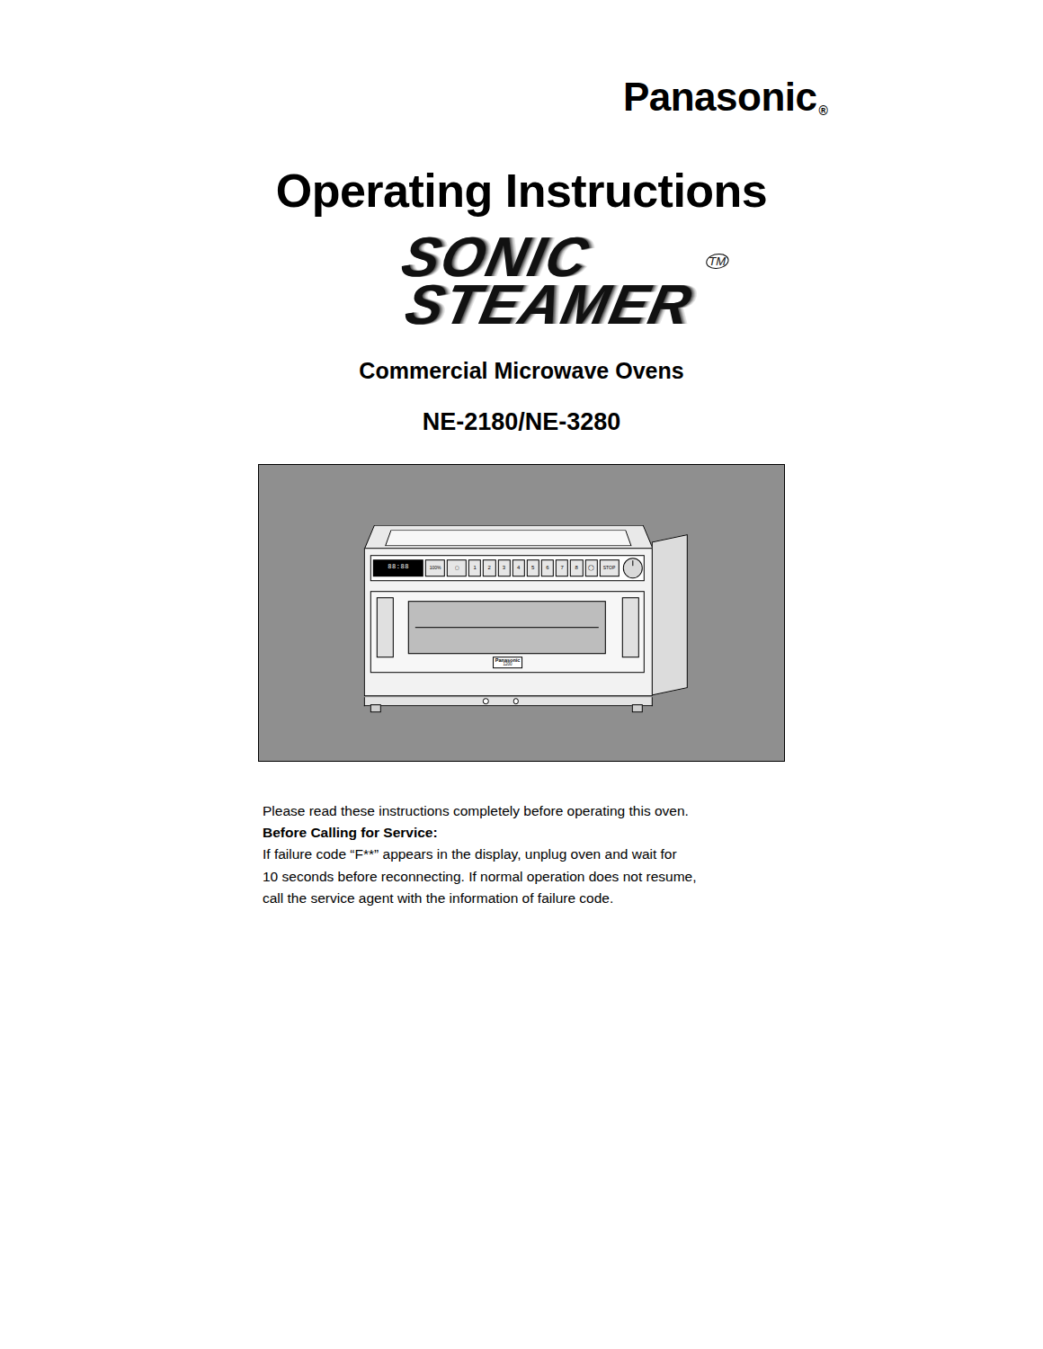Panasonic®
Operating Instructions
SONIC
STEAMERTM
Commercial Microwave Ovens
NE-2180/NE-3280
88:88
100%
▢
1
2
3
4
5
6
7
8
◯
STOP
Panasonic1200
Please read these instructions completely before operating this oven.
Before Calling for Service:
If failure code “F**” appears in the display, unplug oven and wait for
10 seconds before reconnecting. If normal operation does not resume,
call the service agent with the information of failure code.